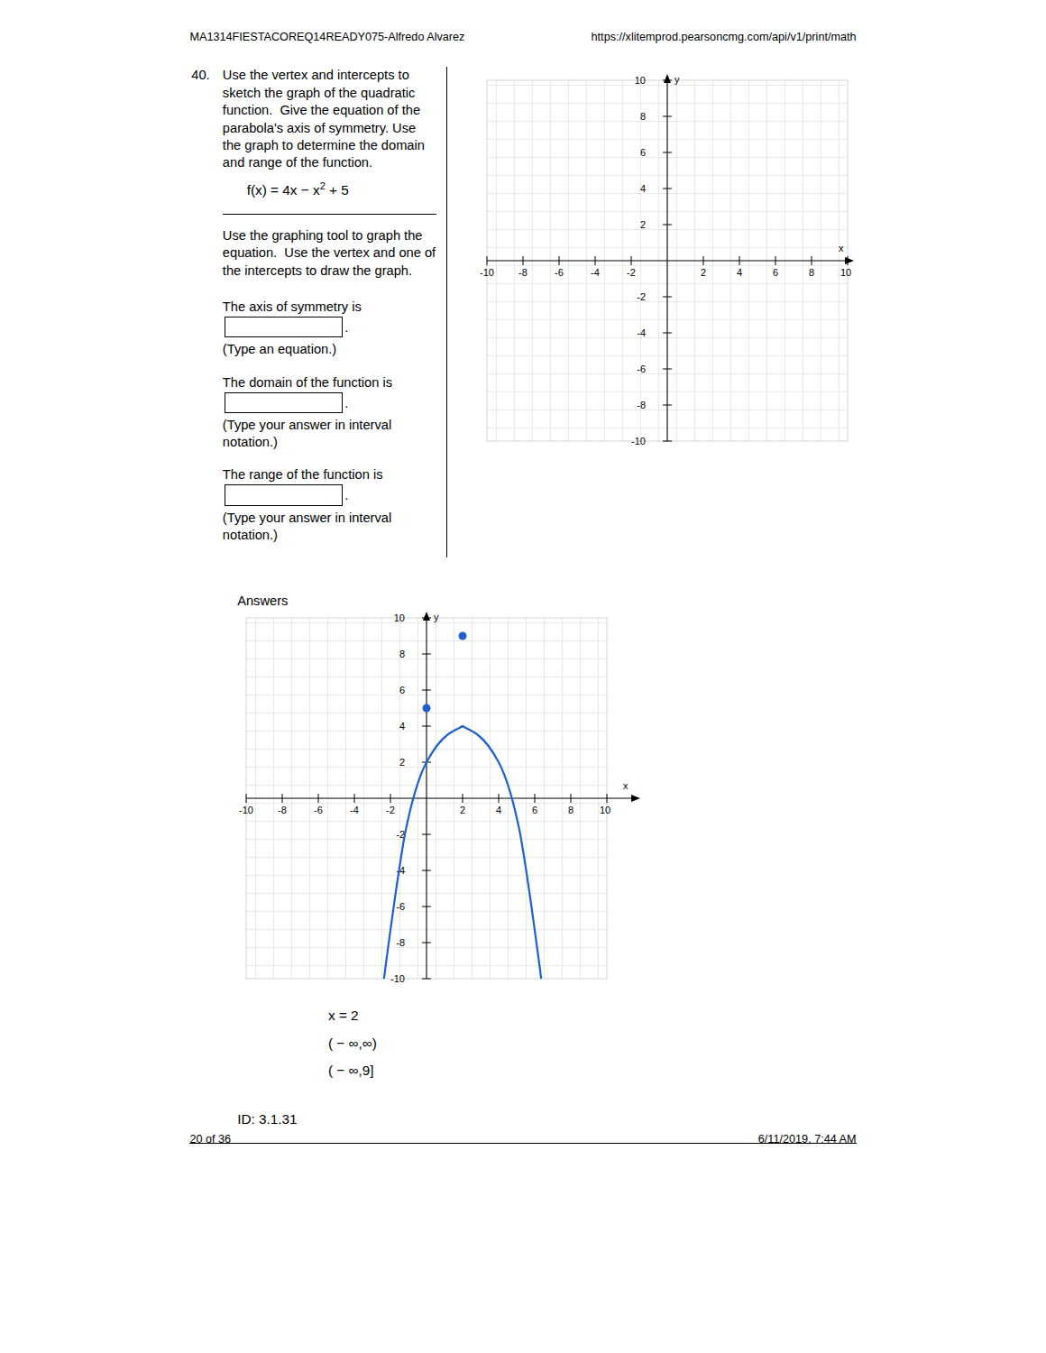MA1314FIESTACOREQ14READY075-Alfredo Alvarez
https://xlitemprod.pearsoncmg.com/api/v1/print/math
40.
Use the vertex and intercepts to sketch the graph of the quadratic function. Give the equation of the parabola's axis of symmetry. Use the graph to determine the domain and range of the function.
f(x) = 4x − x2 + 5
Use the graphing tool to graph the equation. Use the vertex and one of the intercepts to draw the graph.
The axis of symmetry is .
(Type an equation.)
The domain of the function is .
(Type your answer in interval notation.)
The range of the function is .
(Type your answer in interval notation.)
y x 10 8 6 4 2 -2 -4 -6 -8 -10 -10 -8 -6 -4 -2 2 4 6 8 10
Answers
y x 10 8 6 4 2 -2 -4 -6 -8 -10 -10 -8 -6 -4 -2 2 4 6 8 10 Parabola: y = -(x-2)^2 + 9 ; screen: X = 210 + 20x, Y = 215 - 20y Plot from y = -10 (x = 2 - sqrt(19) ≈ -2.359 and x = 2 + sqrt(19) ≈ 6.359)
x = 2
( − ∞,∞)
( − ∞,9]
ID: 3.1.31
20 of 36
6/11/2019, 7:44 AM